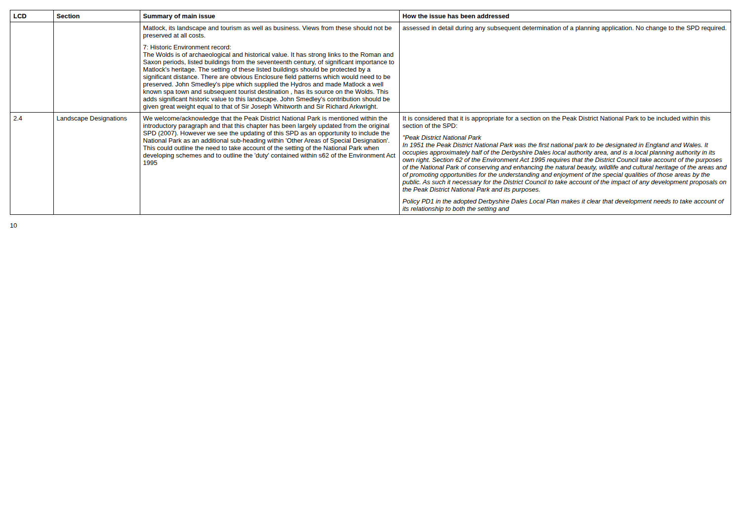| LCD | Section | Summary of main issue | How the issue has been addressed |
| --- | --- | --- | --- |
| | | Matlock, its landscape and tourism as well as business. Views from these should not be preserved at all costs. 7: Historic Environment record: The Wolds is of archaeological and historical value. It has strong links to the Roman and Saxon periods, listed buildings from the seventeenth century, of significant importance to Matlock's heritage. The setting of these listed buildings should be protected by a significant distance. There are obvious Enclosure field patterns which would need to be preserved. John Smedley's pipe which supplied the Hydros and made Matlock a well known spa town and subsequent tourist destination , has its source on the Wolds. This adds significant historic value to this landscape. John Smedley's contribution should be given great weight equal to that of Sir Joseph Whitworth and Sir Richard Arkwright. | assessed in detail during any subsequent determination of a planning application. No change to the SPD required. |
| 2.4 | Landscape Designations | We welcome/acknowledge that the Peak District National Park is mentioned within the introductory paragraph and that this chapter has been largely updated from the original SPD (2007). However we see the updating of this SPD as an opportunity to include the National Park as an additional sub-heading within 'Other Areas of Special Designation'. This could outline the need to take account of the setting of the National Park when developing schemes and to outline the 'duty' contained within s62 of the Environment Act 1995 | It is considered that it is appropriate for a section on the Peak District National Park to be included within this section of the SPD: "Peak District National Park In 1951 the Peak District National Park was the first national park to be designated in England and Wales. It occupies approximately half of the Derbyshire Dales local authority area, and is a local planning authority in its own right. Section 62 of the Environment Act 1995 requires that the District Council take account of the purposes of the National Park of conserving and enhancing the natural beauty, wildlife and cultural heritage of the areas and of promoting opportunities for the understanding and enjoyment of the special qualities of those areas by the public. As such it necessary for the District Council to take account of the impact of any development proposals on the Peak District National Park and its purposes. Policy PD1 in the adopted Derbyshire Dales Local Plan makes it clear that development needs to take account of its relationship to both the setting and |
10